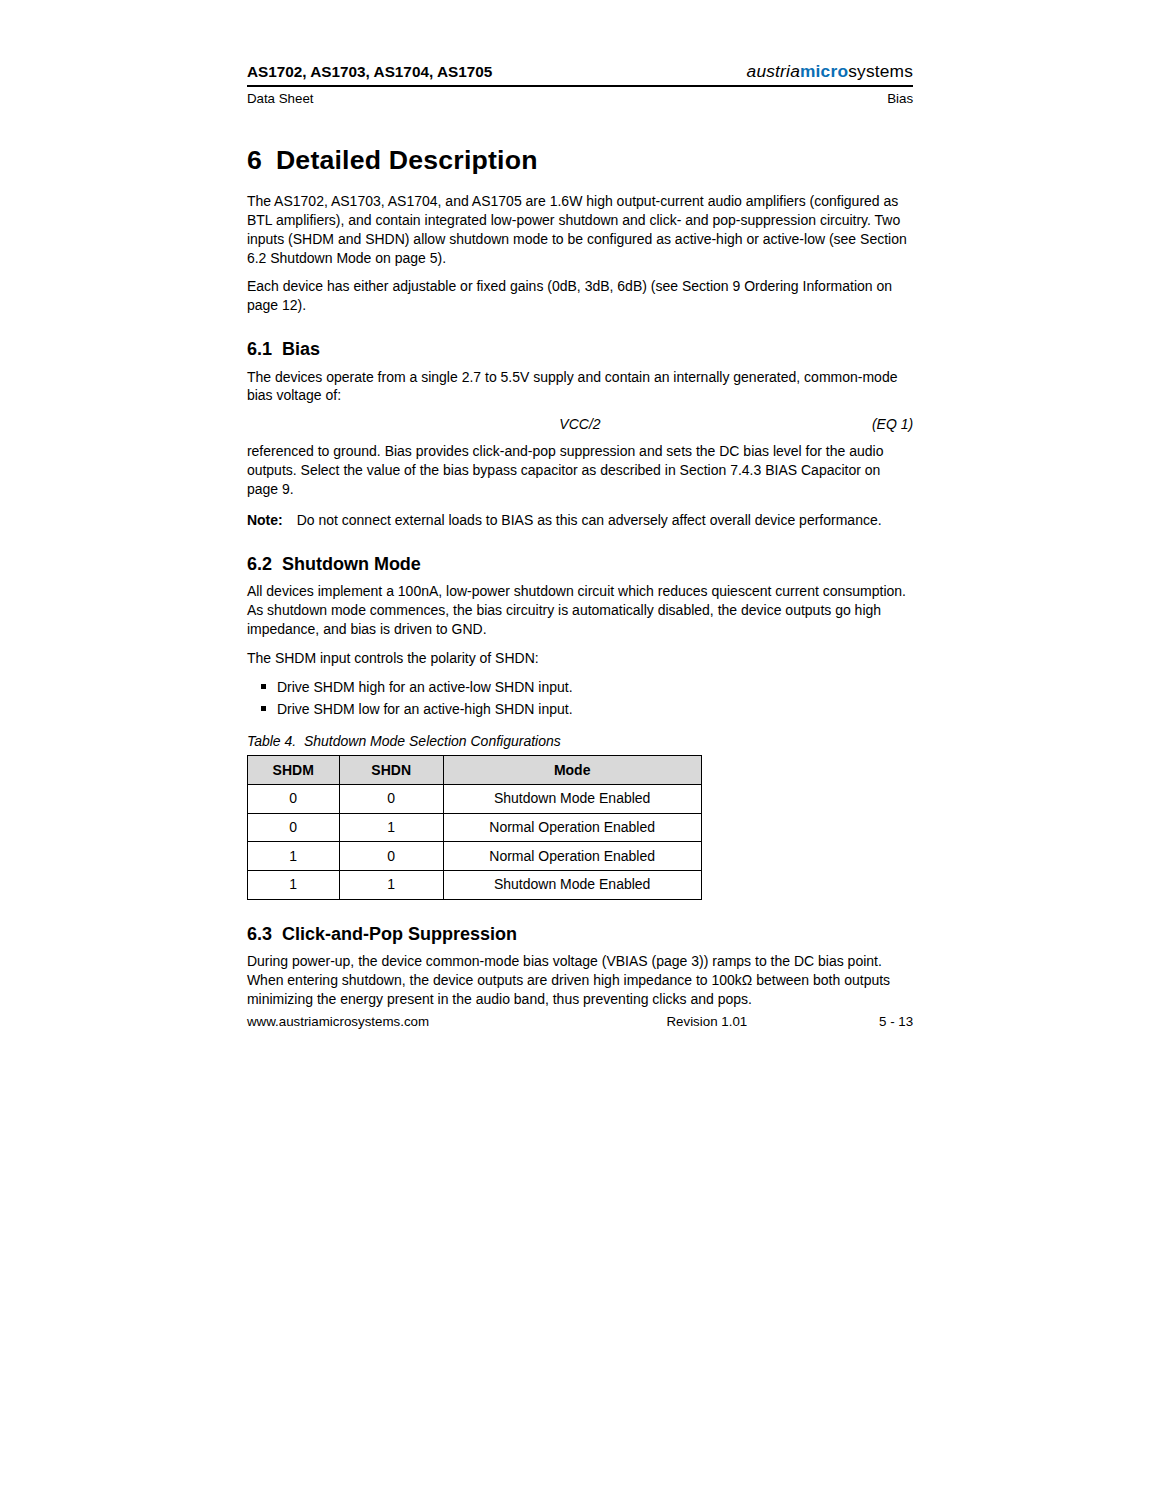AS1702, AS1703, AS1704, AS1705
austria micro systems
Data Sheet
Bias
6 Detailed Description
The AS1702, AS1703, AS1704, and AS1705 are 1.6W high output-current audio amplifiers (configured as BTL amplifiers), and contain integrated low-power shutdown and click- and pop-suppression circuitry. Two inputs (SHDM and SHDN) allow shutdown mode to be configured as active-high or active-low (see Section 6.2 Shutdown Mode on page 5).
Each device has either adjustable or fixed gains (0dB, 3dB, 6dB) (see Section 9 Ordering Information on page 12).
6.1 Bias
The devices operate from a single 2.7 to 5.5V supply and contain an internally generated, common-mode bias voltage of:
VCC/2
(EQ 1)
referenced to ground. Bias provides click-and-pop suppression and sets the DC bias level for the audio outputs. Select the value of the bias bypass capacitor as described in Section 7.4.3 BIAS Capacitor on page 9.
Note: Do not connect external loads to BIAS as this can adversely affect overall device performance.
6.2 Shutdown Mode
All devices implement a 100nA, low-power shutdown circuit which reduces quiescent current consumption. As shutdown mode commences, the bias circuitry is automatically disabled, the device outputs go high impedance, and bias is driven to GND.
The SHDM input controls the polarity of SHDN:
Drive SHDM high for an active-low SHDN input.
Drive SHDM low for an active-high SHDN input.
Table 4. Shutdown Mode Selection Configurations
| SHDM | SHDN | Mode |
| --- | --- | --- |
| 0 | 0 | Shutdown Mode Enabled |
| 0 | 1 | Normal Operation Enabled |
| 1 | 0 | Normal Operation Enabled |
| 1 | 1 | Shutdown Mode Enabled |
6.3 Click-and-Pop Suppression
During power-up, the device common-mode bias voltage (VBIAS (page 3)) ramps to the DC bias point. When entering shutdown, the device outputs are driven high impedance to 100kΩ between both outputs minimizing the energy present in the audio band, thus preventing clicks and pops.
www.austriamicrosystems.com
Revision 1.01
5 - 13